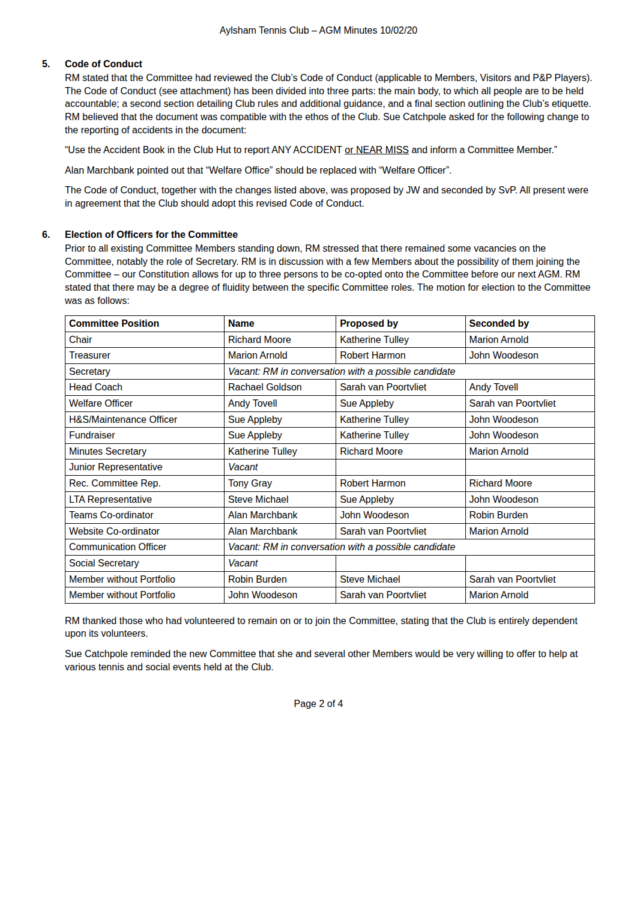Aylsham Tennis Club – AGM Minutes 10/02/20
Code of Conduct
RM stated that the Committee had reviewed the Club’s Code of Conduct (applicable to Members, Visitors and P&P Players). The Code of Conduct (see attachment) has been divided into three parts: the main body, to which all people are to be held accountable; a second section detailing Club rules and additional guidance, and a final section outlining the Club’s etiquette. RM believed that the document was compatible with the ethos of the Club. Sue Catchpole asked for the following change to the reporting of accidents in the document:
“Use the Accident Book in the Club Hut to report ANY ACCIDENT or NEAR MISS and inform a Committee Member.”
Alan Marchbank pointed out that “Welfare Office” should be replaced with “Welfare Officer”.
The Code of Conduct, together with the changes listed above, was proposed by JW and seconded by SvP. All present were in agreement that the Club should adopt this revised Code of Conduct.
Election of Officers for the Committee
Prior to all existing Committee Members standing down, RM stressed that there remained some vacancies on the Committee, notably the role of Secretary. RM is in discussion with a few Members about the possibility of them joining the Committee – our Constitution allows for up to three persons to be co-opted onto the Committee before our next AGM. RM stated that there may be a degree of fluidity between the specific Committee roles. The motion for election to the Committee was as follows:
| Committee Position | Name | Proposed by | Seconded by |
| --- | --- | --- | --- |
| Chair | Richard Moore | Katherine Tulley | Marion Arnold |
| Treasurer | Marion Arnold | Robert Harmon | John Woodeson |
| Secretary | Vacant: RM in conversation with a possible candidate |
| Head Coach | Rachael Goldson | Sarah van Poortvliet | Andy Tovell |
| Welfare Officer | Andy Tovell | Sue Appleby | Sarah van Poortvliet |
| H&S/Maintenance Officer | Sue Appleby | Katherine Tulley | John Woodeson |
| Fundraiser | Sue Appleby | Katherine Tulley | John Woodeson |
| Minutes Secretary | Katherine Tulley | Richard Moore | Marion Arnold |
| Junior Representative | Vacant | | |
| Rec. Committee Rep. | Tony Gray | Robert Harmon | Richard Moore |
| LTA Representative | Steve Michael | Sue Appleby | John Woodeson |
| Teams Co-ordinator | Alan Marchbank | John Woodeson | Robin Burden |
| Website Co-ordinator | Alan Marchbank | Sarah van Poortvliet | Marion Arnold |
| Communication Officer | Vacant: RM in conversation with a possible candidate |
| Social Secretary | Vacant | | |
| Member without Portfolio | Robin Burden | Steve Michael | Sarah van Poortvliet |
| Member without Portfolio | John Woodeson | Sarah van Poortvliet | Marion Arnold |
RM thanked those who had volunteered to remain on or to join the Committee, stating that the Club is entirely dependent upon its volunteers.
Sue Catchpole reminded the new Committee that she and several other Members would be very willing to offer to help at various tennis and social events held at the Club.
Page 2 of 4